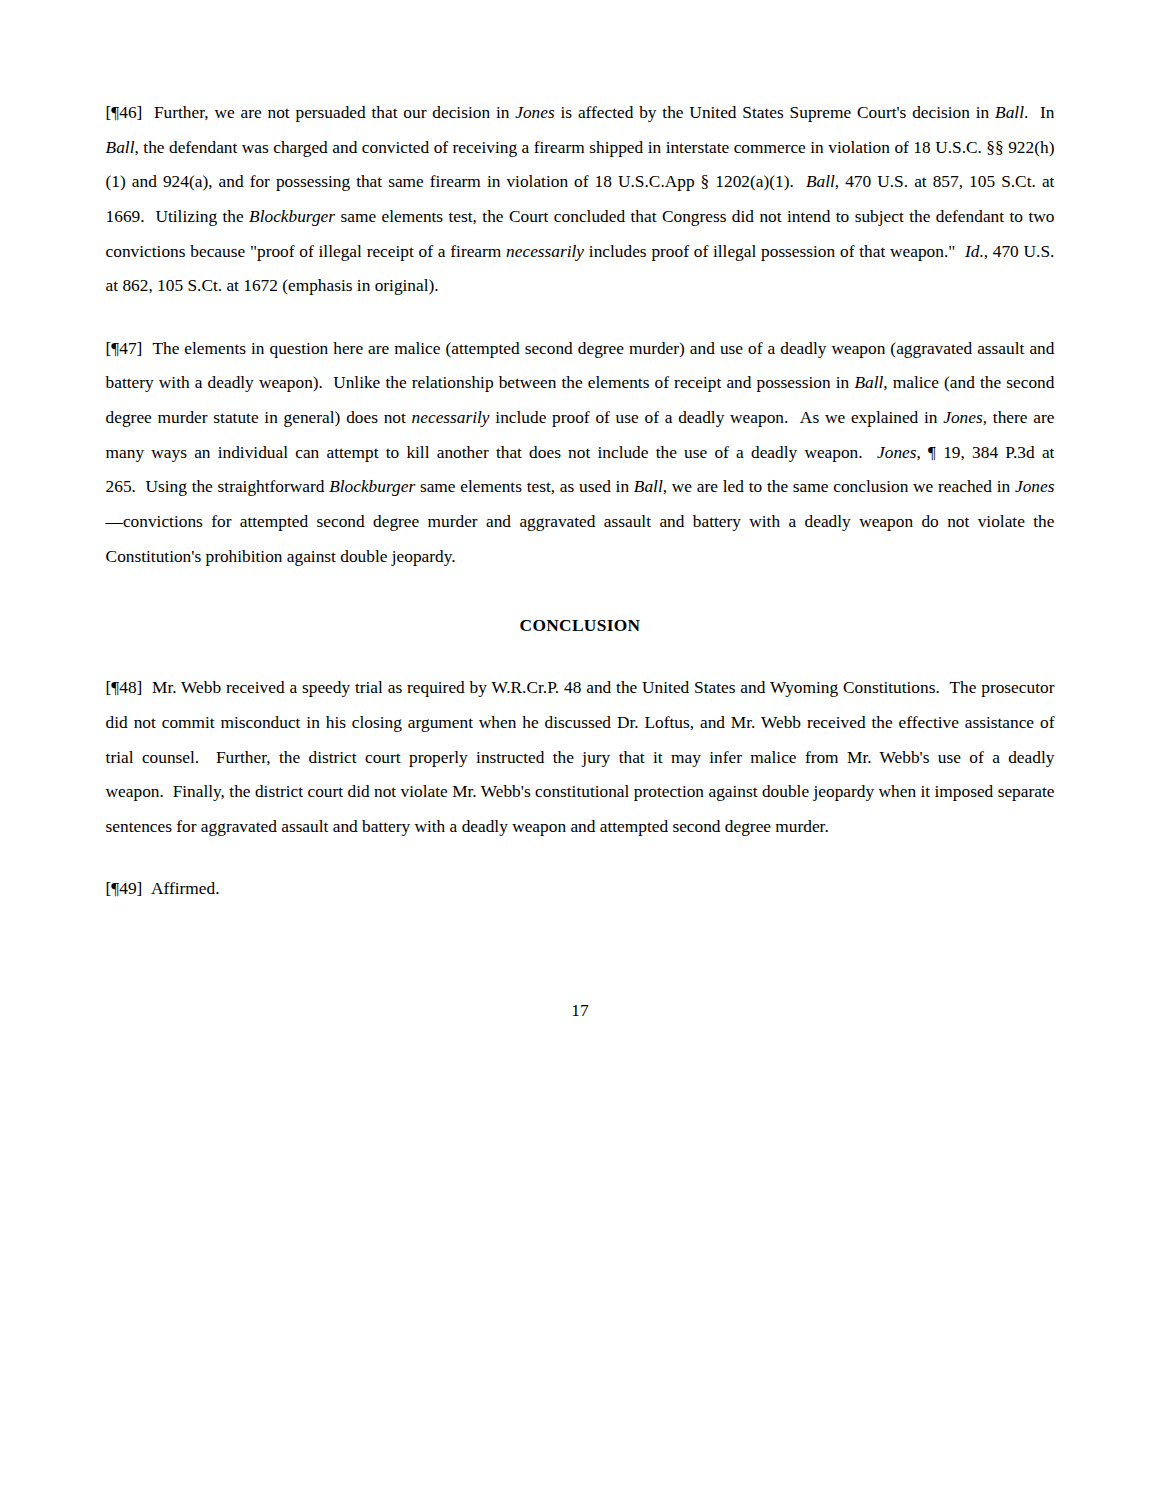[¶46] Further, we are not persuaded that our decision in Jones is affected by the United States Supreme Court's decision in Ball. In Ball, the defendant was charged and convicted of receiving a firearm shipped in interstate commerce in violation of 18 U.S.C. §§ 922(h)(1) and 924(a), and for possessing that same firearm in violation of 18 U.S.C.App § 1202(a)(1). Ball, 470 U.S. at 857, 105 S.Ct. at 1669. Utilizing the Blockburger same elements test, the Court concluded that Congress did not intend to subject the defendant to two convictions because "proof of illegal receipt of a firearm necessarily includes proof of illegal possession of that weapon." Id., 470 U.S. at 862, 105 S.Ct. at 1672 (emphasis in original).
[¶47] The elements in question here are malice (attempted second degree murder) and use of a deadly weapon (aggravated assault and battery with a deadly weapon). Unlike the relationship between the elements of receipt and possession in Ball, malice (and the second degree murder statute in general) does not necessarily include proof of use of a deadly weapon. As we explained in Jones, there are many ways an individual can attempt to kill another that does not include the use of a deadly weapon. Jones, ¶ 19, 384 P.3d at 265. Using the straightforward Blockburger same elements test, as used in Ball, we are led to the same conclusion we reached in Jones—convictions for attempted second degree murder and aggravated assault and battery with a deadly weapon do not violate the Constitution's prohibition against double jeopardy.
CONCLUSION
[¶48] Mr. Webb received a speedy trial as required by W.R.Cr.P. 48 and the United States and Wyoming Constitutions. The prosecutor did not commit misconduct in his closing argument when he discussed Dr. Loftus, and Mr. Webb received the effective assistance of trial counsel. Further, the district court properly instructed the jury that it may infer malice from Mr. Webb's use of a deadly weapon. Finally, the district court did not violate Mr. Webb's constitutional protection against double jeopardy when it imposed separate sentences for aggravated assault and battery with a deadly weapon and attempted second degree murder.
[¶49] Affirmed.
17